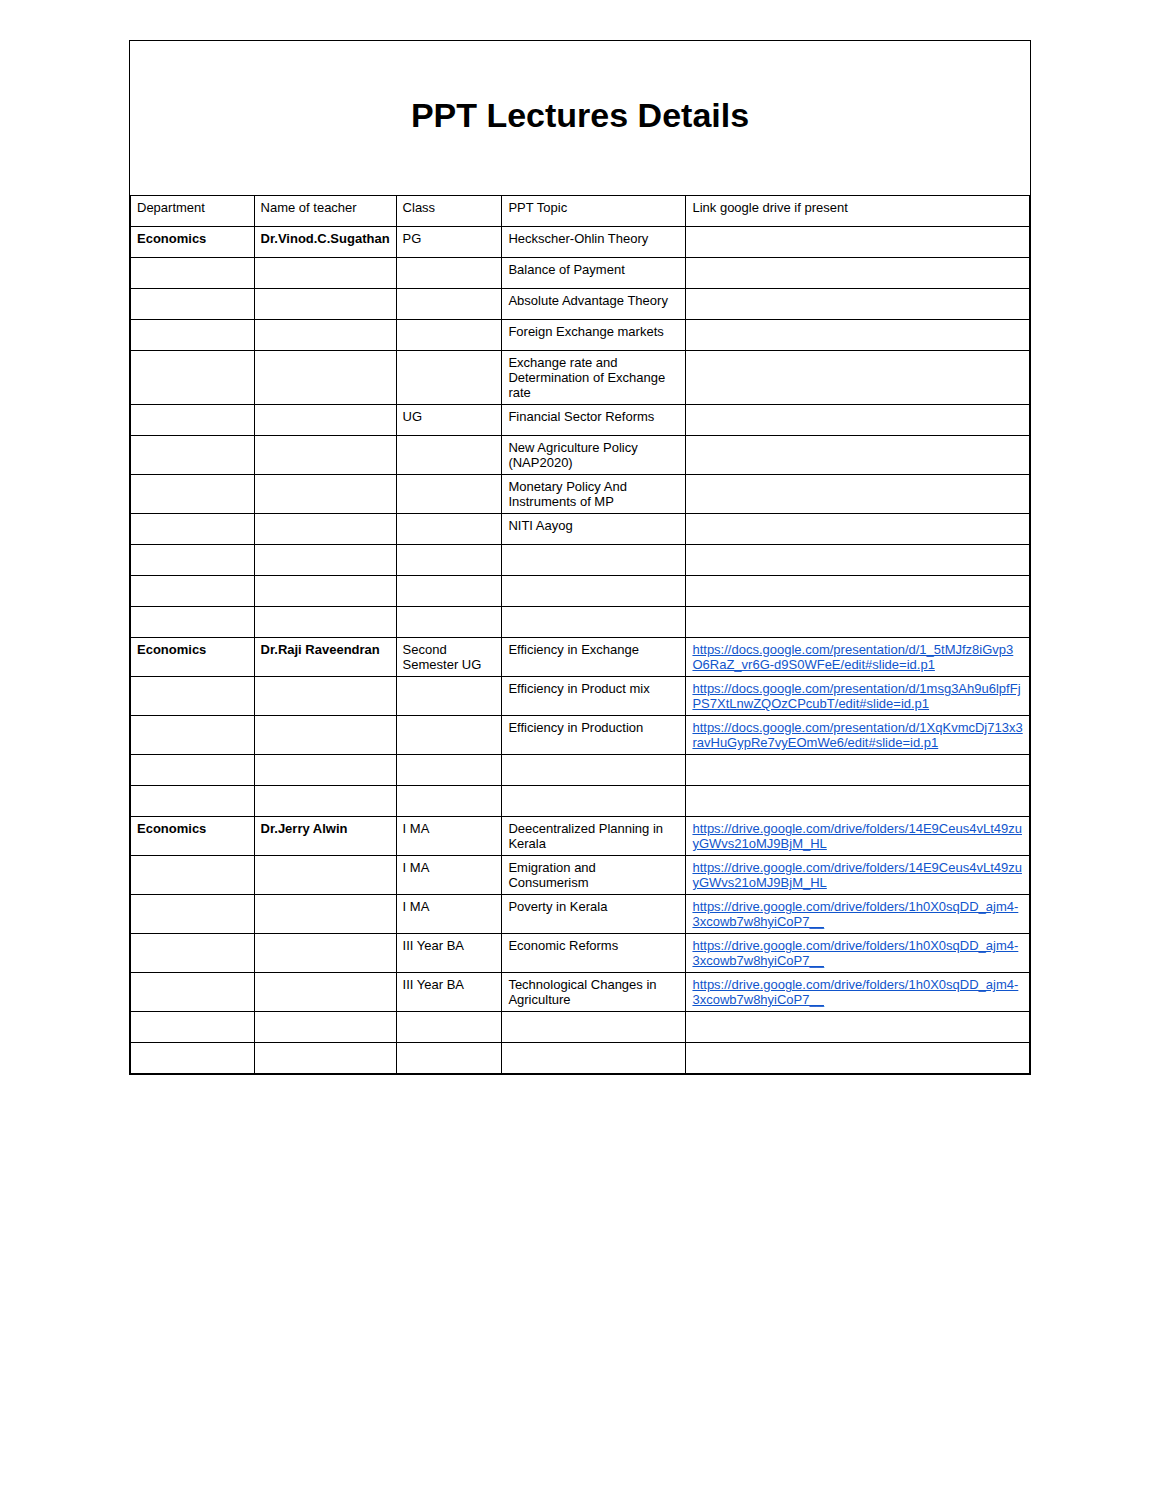PPT Lectures Details
| Department | Name of teacher | Class | PPT Topic | Link google drive if present |
| --- | --- | --- | --- | --- |
| Economics | Dr.Vinod.C.Sugathan | PG | Heckscher-Ohlin Theory | |
| | | | Balance of Payment | |
| | | | Absolute Advantage Theory | |
| | | | Foreign Exchange markets | |
| | | | Exchange rate and Determination of Exchange rate | |
| | | UG | Financial Sector Reforms | |
| | | | New Agriculture Policy (NAP2020) | |
| | | | Monetary Policy And Instruments of MP | |
| | | | NITI Aayog | |
| Economics | Dr.Raji Raveendran | Second Semester UG | Efficiency in Exchange | https://docs.google.com/presentation/d/1_5tMJfz8iGvp3O6RaZ_vr6G-d9S0WFeE/edit#slide=id.p1 |
| | | | Efficiency in Product mix | https://docs.google.com/presentation/d/1msg3Ah9u6lpfFjPS7XtLnwZQOzCPcubT/edit#slide=id.p1 |
| | | | Efficiency in Production | https://docs.google.com/presentation/d/1XqKvmcDj713x3ravHuGypRe7vyEOmWe6/edit#slide=id.p1 |
| Economics | Dr.Jerry Alwin | I MA | Deecentralized Planning in Kerala | https://drive.google.com/drive/folders/14E9Ceus4vLt49zuyGWvs21oMJ9BjM_HL |
| | | I MA | Emigration and Consumerism | https://drive.google.com/drive/folders/14E9Ceus4vLt49zuyGWvs21oMJ9BjM_HL |
| | | I MA | Poverty in Kerala | https://drive.google.com/drive/folders/1h0X0sqDD_ajm4-3xcowb7w8hyiCoP7__ |
| | | III Year BA | Economic Reforms | https://drive.google.com/drive/folders/1h0X0sqDD_ajm4-3xcowb7w8hyiCoP7__ |
| | | III Year BA | Technological Changes in Agriculture | https://drive.google.com/drive/folders/1h0X0sqDD_ajm4-3xcowb7w8hyiCoP7__ |